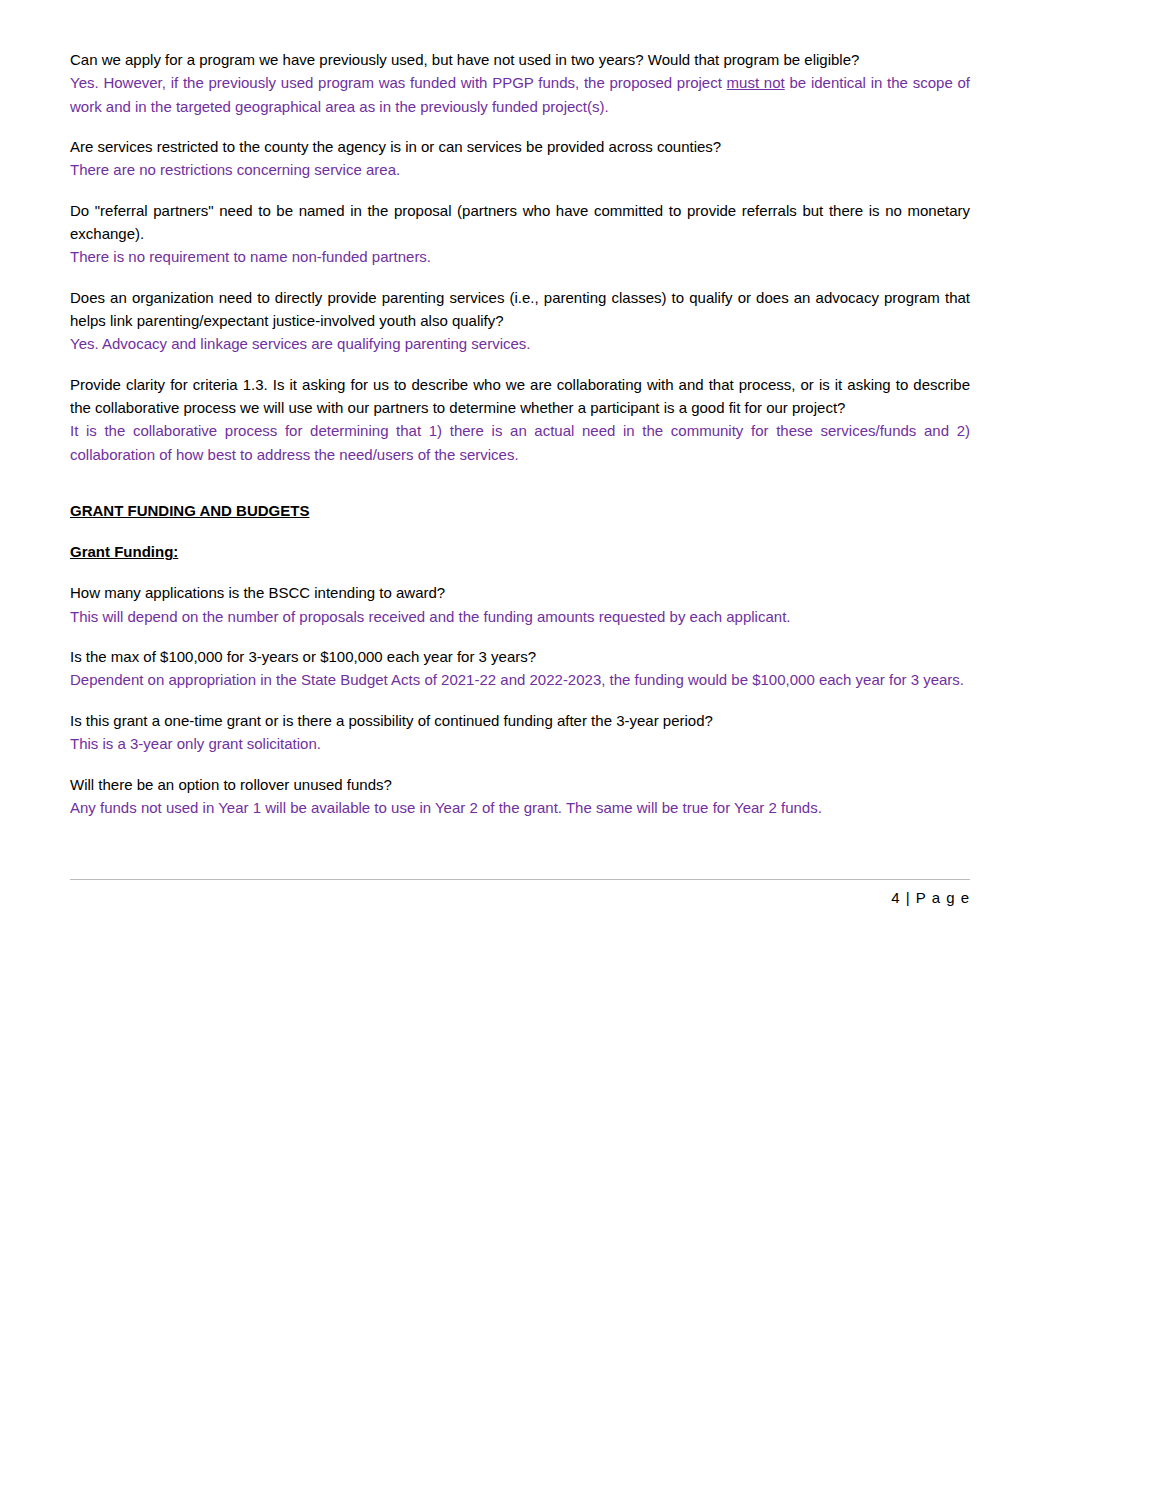Can we apply for a program we have previously used, but have not used in two years? Would that program be eligible?
Yes. However, if the previously used program was funded with PPGP funds, the proposed project must not be identical in the scope of work and in the targeted geographical area as in the previously funded project(s).
Are services restricted to the county the agency is in or can services be provided across counties?
There are no restrictions concerning service area.
Do "referral partners" need to be named in the proposal (partners who have committed to provide referrals but there is no monetary exchange).
There is no requirement to name non-funded partners.
Does an organization need to directly provide parenting services (i.e., parenting classes) to qualify or does an advocacy program that helps link parenting/expectant justice-involved youth also qualify?
Yes. Advocacy and linkage services are qualifying parenting services.
Provide clarity for criteria 1.3. Is it asking for us to describe who we are collaborating with and that process, or is it asking to describe the collaborative process we will use with our partners to determine whether a participant is a good fit for our project?
It is the collaborative process for determining that 1) there is an actual need in the community for these services/funds and 2) collaboration of how best to address the need/users of the services.
GRANT FUNDING AND BUDGETS
Grant Funding:
How many applications is the BSCC intending to award?
This will depend on the number of proposals received and the funding amounts requested by each applicant.
Is the max of $100,000 for 3-years or $100,000 each year for 3 years?
Dependent on appropriation in the State Budget Acts of 2021-22 and 2022-2023, the funding would be $100,000 each year for 3 years.
Is this grant a one-time grant or is there a possibility of continued funding after the 3-year period?
This is a 3-year only grant solicitation.
Will there be an option to rollover unused funds?
Any funds not used in Year 1 will be available to use in Year 2 of the grant. The same will be true for Year 2 funds.
4 | P a g e